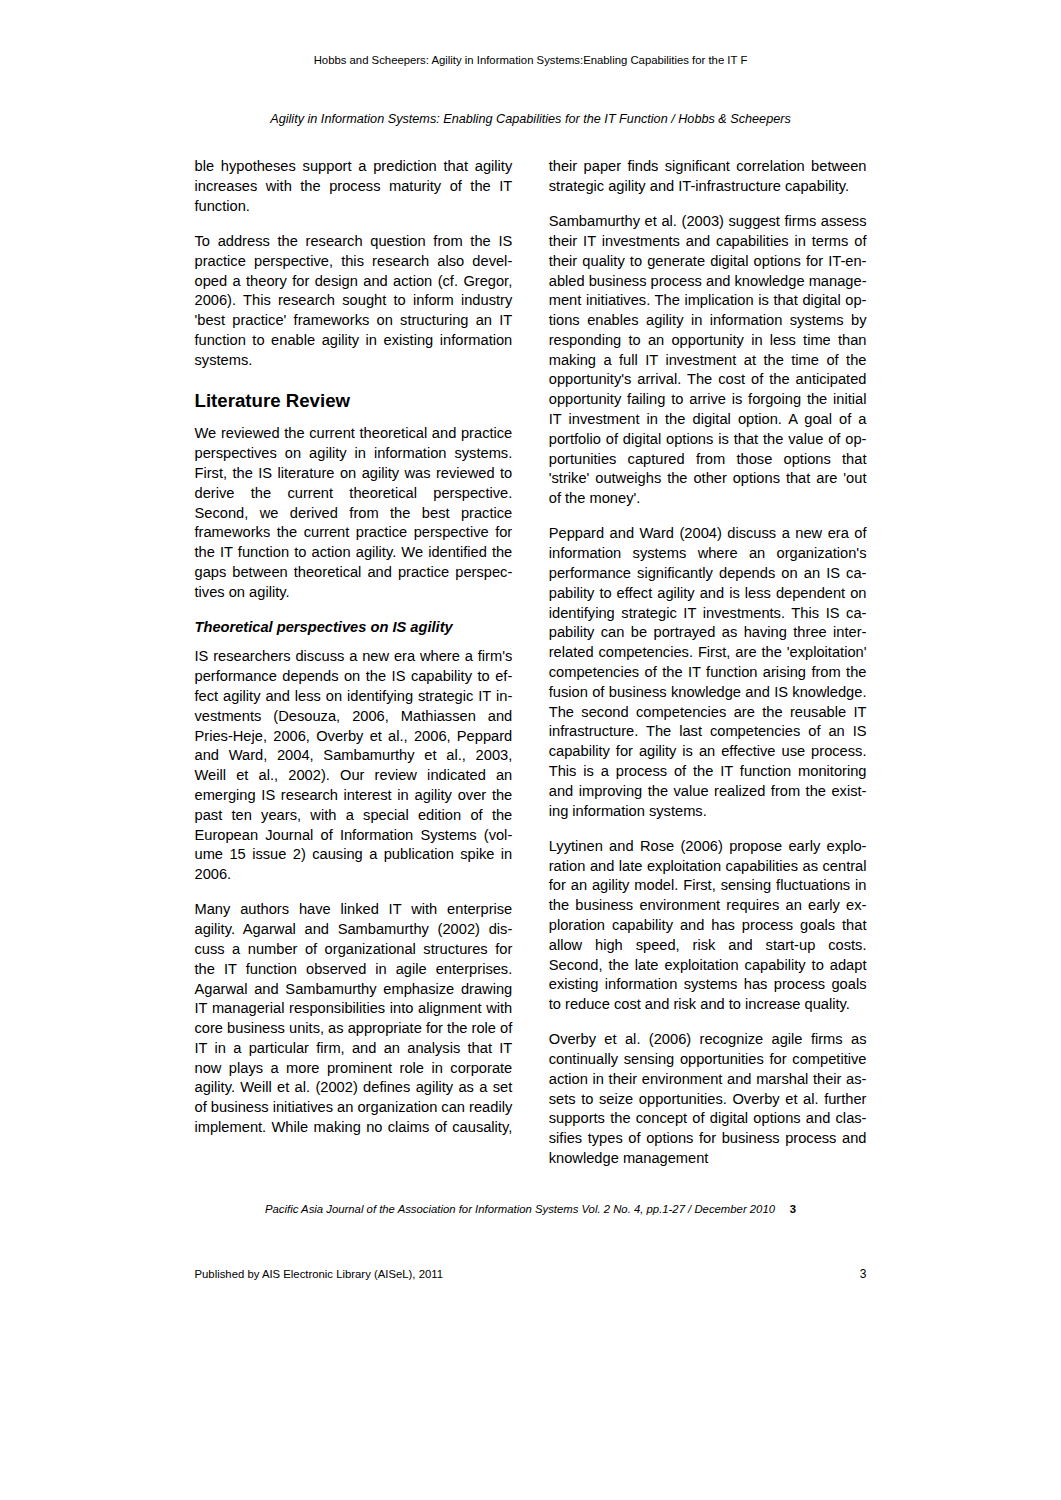Hobbs and Scheepers: Agility in Information Systems:Enabling Capabilities for the IT F
Agility in Information Systems: Enabling Capabilities for the IT Function / Hobbs & Scheepers
ble hypotheses support a prediction that agility increases with the process maturity of the IT function.
To address the research question from the IS practice perspective, this research also developed a theory for design and action (cf. Gregor, 2006). This research sought to inform industry 'best practice' frameworks on structuring an IT function to enable agility in existing information systems.
Literature Review
We reviewed the current theoretical and practice perspectives on agility in information systems. First, the IS literature on agility was reviewed to derive the current theoretical perspective. Second, we derived from the best practice frameworks the current practice perspective for the IT function to action agility. We identified the gaps between theoretical and practice perspectives on agility.
Theoretical perspectives on IS agility
IS researchers discuss a new era where a firm's performance depends on the IS capability to effect agility and less on identifying strategic IT investments (Desouza, 2006, Mathiassen and Pries-Heje, 2006, Overby et al., 2006, Peppard and Ward, 2004, Sambamurthy et al., 2003, Weill et al., 2002). Our review indicated an emerging IS research interest in agility over the past ten years, with a special edition of the European Journal of Information Systems (volume 15 issue 2) causing a publication spike in 2006.
Many authors have linked IT with enterprise agility. Agarwal and Sambamurthy (2002) discuss a number of organizational structures for the IT function observed in agile enterprises. Agarwal and Sambamurthy emphasize drawing IT managerial responsibilities into alignment with core business units, as appropriate for the role of IT in a particular firm, and an analysis that IT now plays a more prominent role in corporate agility. Weill et al. (2002) defines agility as a set of business initiatives an organization can readily implement. While making no claims of causality, their paper finds significant correlation between strategic agility and IT-infrastructure capability.
Sambamurthy et al. (2003) suggest firms assess their IT investments and capabilities in terms of their quality to generate digital options for IT-enabled business process and knowledge management initiatives. The implication is that digital options enables agility in information systems by responding to an opportunity in less time than making a full IT investment at the time of the opportunity's arrival. The cost of the anticipated opportunity failing to arrive is forgoing the initial IT investment in the digital option. A goal of a portfolio of digital options is that the value of opportunities captured from those options that 'strike' outweighs the other options that are 'out of the money'.
Peppard and Ward (2004) discuss a new era of information systems where an organization's performance significantly depends on an IS capability to effect agility and is less dependent on identifying strategic IT investments. This IS capability can be portrayed as having three inter-related competencies. First, are the 'exploitation' competencies of the IT function arising from the fusion of business knowledge and IS knowledge. The second competencies are the reusable IT infrastructure. The last competencies of an IS capability for agility is an effective use process. This is a process of the IT function monitoring and improving the value realized from the existing information systems.
Lyytinen and Rose (2006) propose early exploration and late exploitation capabilities as central for an agility model. First, sensing fluctuations in the business environment requires an early exploration capability and has process goals that allow high speed, risk and start-up costs. Second, the late exploitation capability to adapt existing information systems has process goals to reduce cost and risk and to increase quality.
Overby et al. (2006) recognize agile firms as continually sensing opportunities for competitive action in their environment and marshal their assets to seize opportunities. Overby et al. further supports the concept of digital options and classifies types of options for business process and knowledge management
Pacific Asia Journal of the Association for Information Systems Vol. 2 No. 4, pp.1-27 / December 2010 3
Published by AIS Electronic Library (AISeL), 2011
3